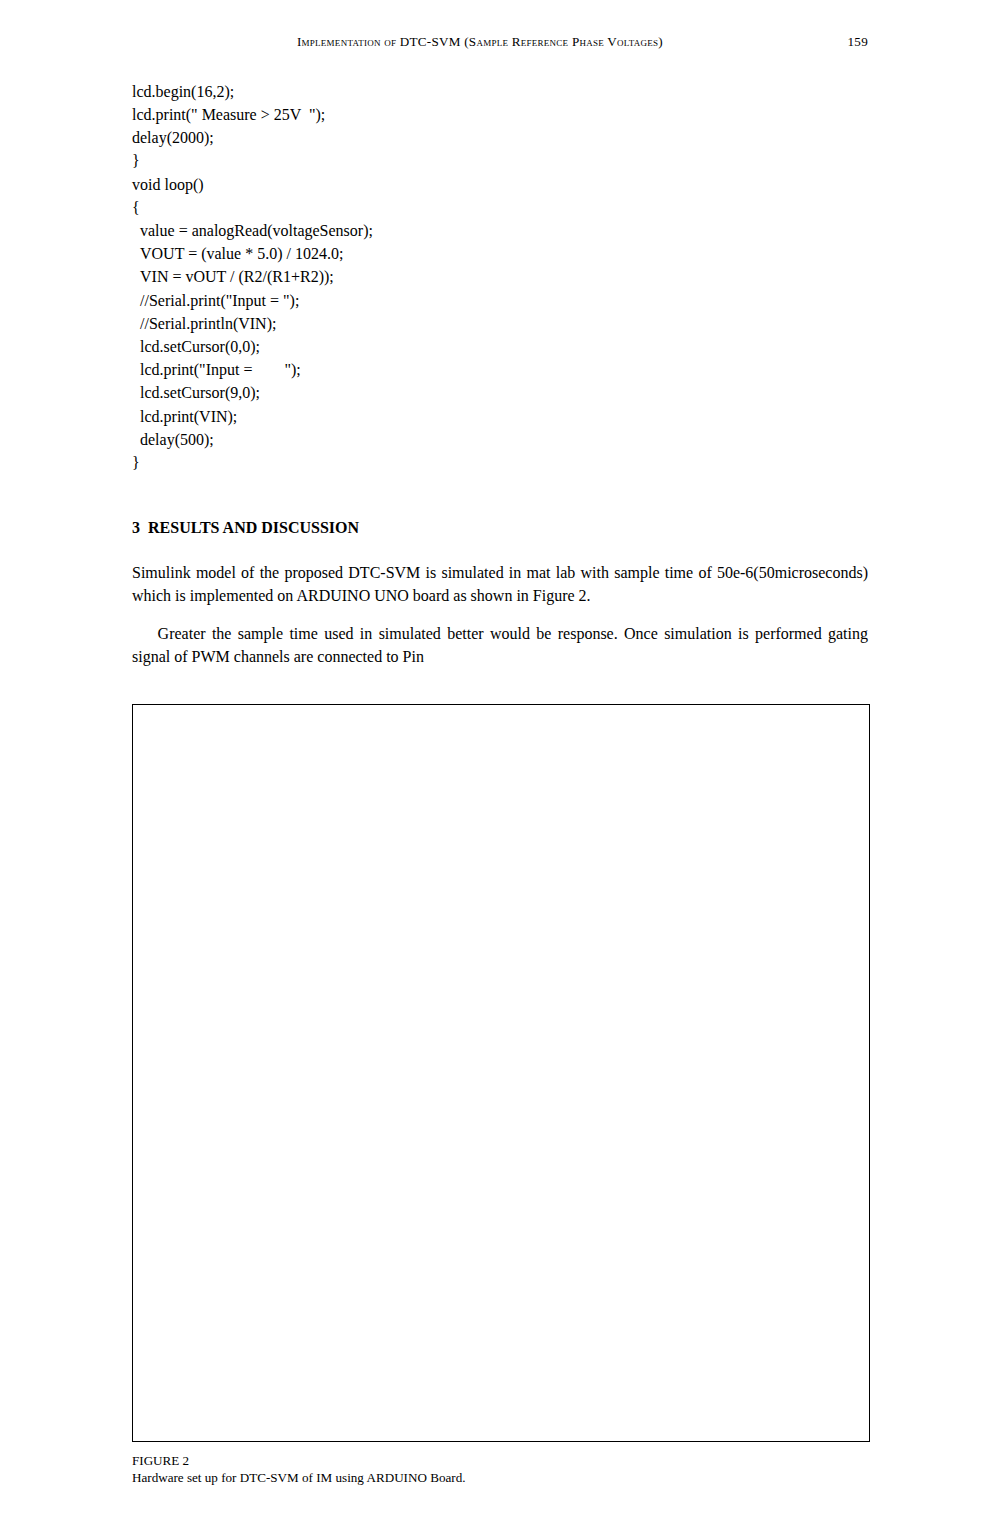Implementation of DTC-SVM (Sample Reference Phase Voltages) 159
lcd.begin(16,2);
lcd.print(" Measure > 25V  ");
delay(2000);
}
void loop()
{
  value = analogRead(voltageSensor);
  VOUT = (value * 5.0) / 1024.0;
  VIN = vOUT / (R2/(R1+R2));
  //Serial.print("Input = ");
  //Serial.println(VIN);
  lcd.setCursor(0,0);
  lcd.print("Input =        ");
  lcd.setCursor(9,0);
  lcd.print(VIN);
  delay(500);
}
3 RESULTS AND DISCUSSION
Simulink model of the proposed DTC-SVM is simulated in mat lab with sample time of 50e-6(50microseconds) which is implemented on ARDUINO UNO board as shown in Figure 2.
Greater the sample time used in simulated better would be response. Once simulation is performed gating signal of PWM channels are connected to Pin
FIGURE 2
Hardware set up for DTC-SVM of IM using ARDUINO Board.